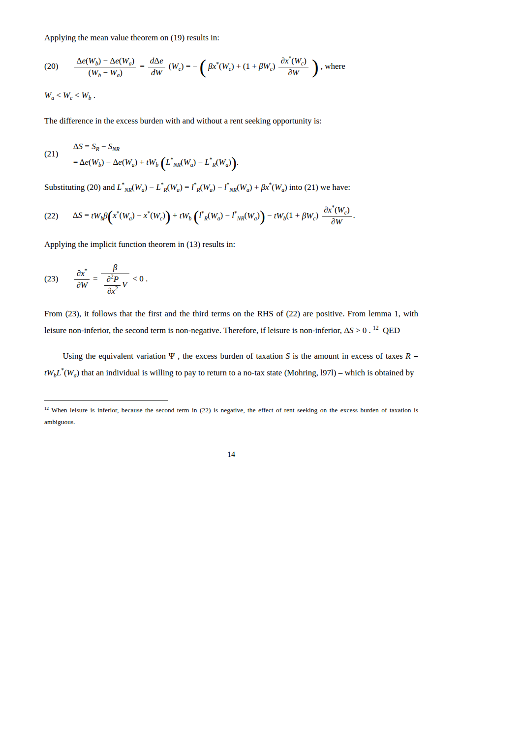Applying the mean value theorem on (19) results in:
(20) Δe(Wb) − Δe(Wa)(Wb − Wa) = d Δe dW (Wc) = − ( βx*(Wc) + (1 + βWc) ∂x*(Wc)∂W ) , where
Wa < Wc < Wb .
The difference in the excess burden with and without a rent seeking opportunity is:
(21) ΔS = SR − SNR = Δe(Wb) − Δe(Wa) + tWb (L*NR(Wa) − L*R(Wa)).
Substituting (20) and L*NR(Wa) − L*R(Wa) = l*R(Wa) − l*NR(Wa) + βx*(Wa) into (21) we have:
(22) ΔS = tWbβ(x*(Wa) − x*(Wc)) + tWb (l*R(Wa) − l*NR(Wa)) − tWb(1 + βWc) ∂x*(Wc)∂W.
Applying the implicit function theorem in (13) results in:
(23) ∂x*∂W = β∂2P∂x2 V < 0 .
From (23), it follows that the first and the third terms on the RHS of (22) are positive. From lemma 1, with leisure non-inferior, the second term is non-negative. Therefore, if leisure is non-inferior, ΔS > 0 . 12 QED
Using the equivalent variation Ψ , the excess burden of taxation S is the amount in excess of taxes R = tWbL*(Wa) that an individual is willing to pay to return to a no-tax state (Mohring, l97l) – which is obtained by
12 When leisure is inferior, because the second term in (22) is negative, the effect of rent seeking on the excess burden of taxation is ambiguous.
14